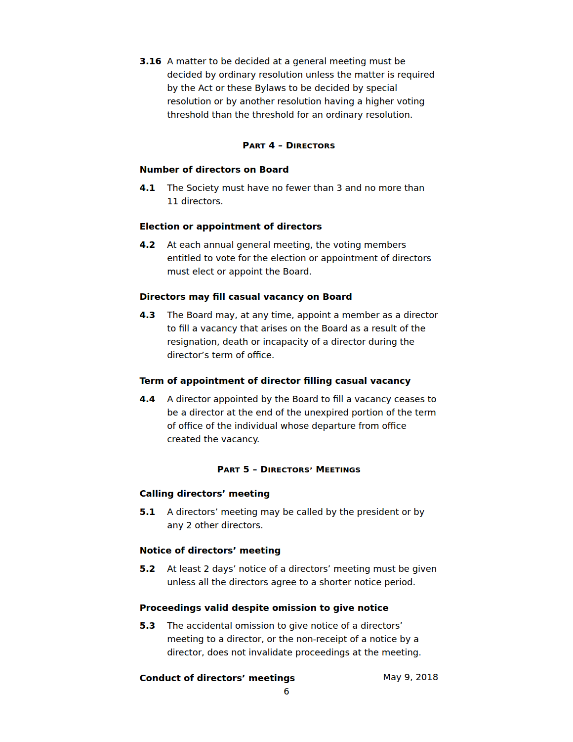3.16 A matter to be decided at a general meeting must be decided by ordinary resolution unless the matter is required by the Act or these Bylaws to be decided by special resolution or by another resolution having a higher voting threshold than the threshold for an ordinary resolution.
PART 4 – DIRECTORS
Number of directors on Board
4.1 The Society must have no fewer than 3 and no more than 11 directors.
Election or appointment of directors
4.2 At each annual general meeting, the voting members entitled to vote for the election or appointment of directors must elect or appoint the Board.
Directors may fill casual vacancy on Board
4.3 The Board may, at any time, appoint a member as a director to fill a vacancy that arises on the Board as a result of the resignation, death or incapacity of a director during the director’s term of office.
Term of appointment of director filling casual vacancy
4.4 A director appointed by the Board to fill a vacancy ceases to be a director at the end of the unexpired portion of the term of office of the individual whose departure from office created the vacancy.
PART 5 – DIRECTORS’ MEETINGS
Calling directors’ meeting
5.1 A directors’ meeting may be called by the president or by any 2 other directors.
Notice of directors’ meeting
5.2 At least 2 days’ notice of a directors’ meeting must be given unless all the directors agree to a shorter notice period.
Proceedings valid despite omission to give notice
5.3 The accidental omission to give notice of a directors’ meeting to a director, or the non-receipt of a notice by a director, does not invalidate proceedings at the meeting.
Conduct of directors’ meetings
May 9, 2018
6